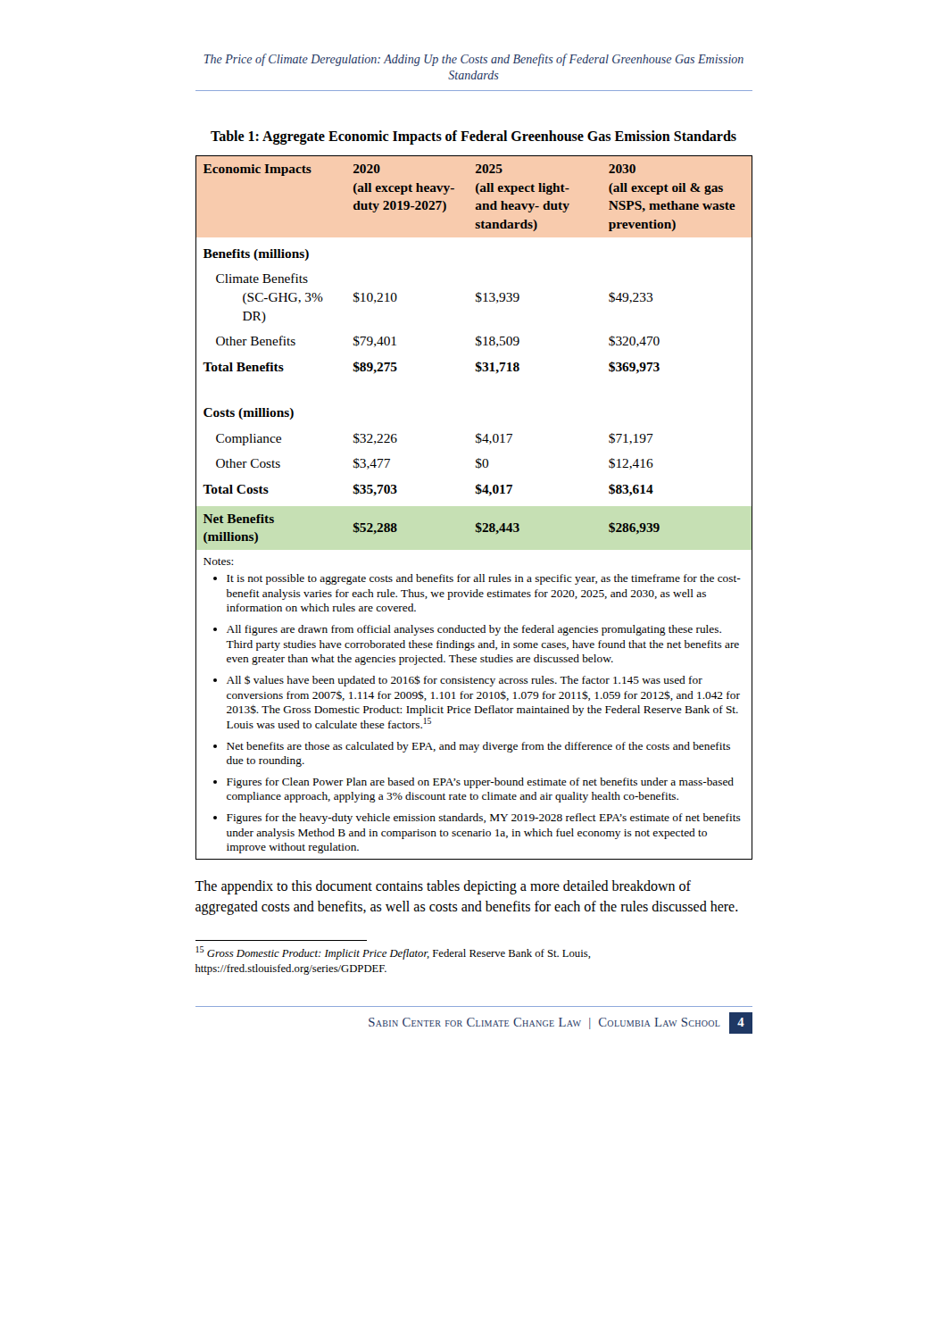The Price of Climate Deregulation: Adding Up the Costs and Benefits of Federal Greenhouse Gas Emission Standards
Table 1: Aggregate Economic Impacts of Federal Greenhouse Gas Emission Standards
| Economic Impacts | 2020 (all except heavy-duty 2019-2027) | 2025 (all expect light- and heavy- duty standards) | 2030 (all except oil & gas NSPS, methane waste prevention) |
| Benefits (millions) | | | |
| Climate Benefits (SC-GHG, 3% DR) | $10,210 | $13,939 | $49,233 |
| Other Benefits | $79,401 | $18,509 | $320,470 |
| Total Benefits | $89,275 | $31,718 | $369,973 |
| Costs (millions) | | | |
| Compliance | $32,226 | $4,017 | $71,197 |
| Other Costs | $3,477 | $0 | $12,416 |
| Total Costs | $35,703 | $4,017 | $83,614 |
| Net Benefits (millions) | $52,288 | $28,443 | $286,939 |
| Notes: It is not possible to aggregate costs and benefits for all rules in a specific year, as the timeframe for the cost-benefit analysis varies for each rule. Thus, we provide estimates for 2020, 2025, and 2030, as well as information on which rules are covered. All figures are drawn from official analyses conducted by the federal agencies promulgating these rules. Third party studies have corroborated these findings and, in some cases, have found that the net benefits are even greater than what the agencies projected. These studies are discussed below. All $ values have been updated to 2016$ for consistency across rules. The factor 1.145 was used for conversions from 2007$, 1.114 for 2009$, 1.101 for 2010$, 1.079 for 2011$, 1.059 for 2012$, and 1.042 for 2013$. The Gross Domestic Product: Implicit Price Deflator maintained by the Federal Reserve Bank of St. Louis was used to calculate these factors. 15 Net benefits are those as calculated by EPA, and may diverge from the difference of the costs and benefits due to rounding. Figures for Clean Power Plan are based on EPA’s upper-bound estimate of net benefits under a mass-based compliance approach, applying a 3% discount rate to climate and air quality health co-benefits. Figures for the heavy-duty vehicle emission standards, MY 2019-2028 reflect EPA’s estimate of net benefits under analysis Method B and in comparison to scenario 1a, in which fuel economy is not expected to improve without regulation. |
The appendix to this document contains tables depicting a more detailed breakdown of aggregated costs and benefits, as well as costs and benefits for each of the rules discussed here.
15 Gross Domestic Product: Implicit Price Deflator, Federal Reserve Bank of St. Louis, https://fred.stlouisfed.org/series/GDPDEF.
Sabin Center for Climate Change Law | Columbia Law School 4